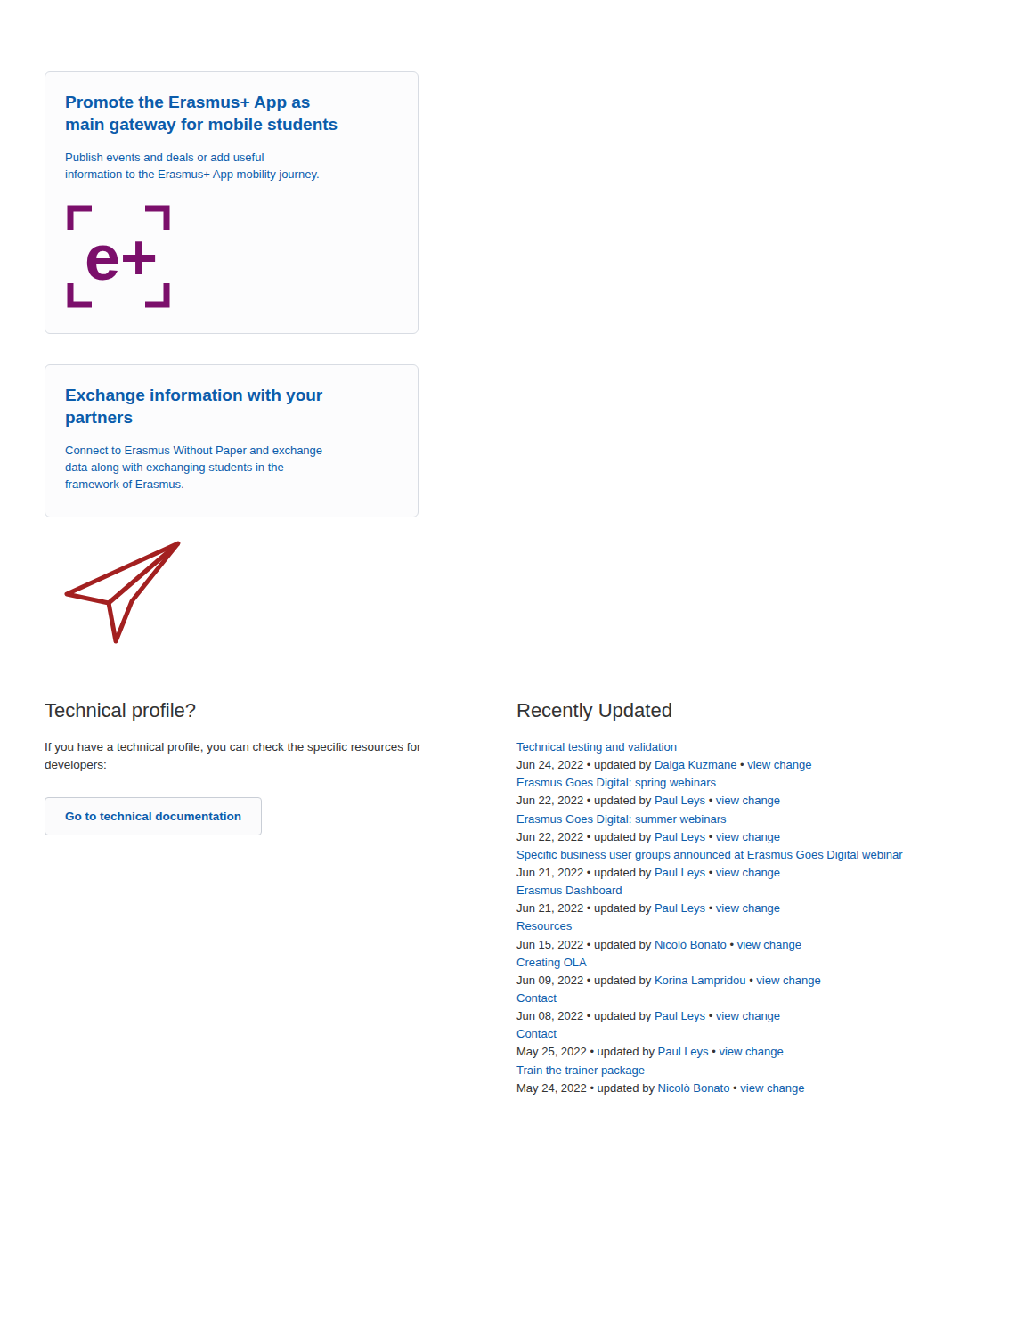Promote the Erasmus+ App as
main gateway for mobile students
Publish events and deals or add useful
information to the Erasmus+ App mobility journey.
e+
Exchange information with your
partners
Connect to Erasmus Without Paper and exchange
data along with exchanging students in the
framework of Erasmus.
Technical profile?
If you have a technical profile, you can check the specific resources for developers:
Go to technical documentation
Recently Updated
Technical testing and validation
Jun 24, 2022 • updated by Daiga Kuzmane • view change
Erasmus Goes Digital: spring webinars
Jun 22, 2022 • updated by Paul Leys • view change
Erasmus Goes Digital: summer webinars
Jun 22, 2022 • updated by Paul Leys • view change
Specific business user groups announced at Erasmus Goes Digital webinar
Jun 21, 2022 • updated by Paul Leys • view change
Erasmus Dashboard
Jun 21, 2022 • updated by Paul Leys • view change
Resources
Jun 15, 2022 • updated by Nicolò Bonato • view change
Creating OLA
Jun 09, 2022 • updated by Korina Lampridou • view change
Contact
Jun 08, 2022 • updated by Paul Leys • view change
Contact
May 25, 2022 • updated by Paul Leys • view change
Train the trainer package
May 24, 2022 • updated by Nicolò Bonato • view change